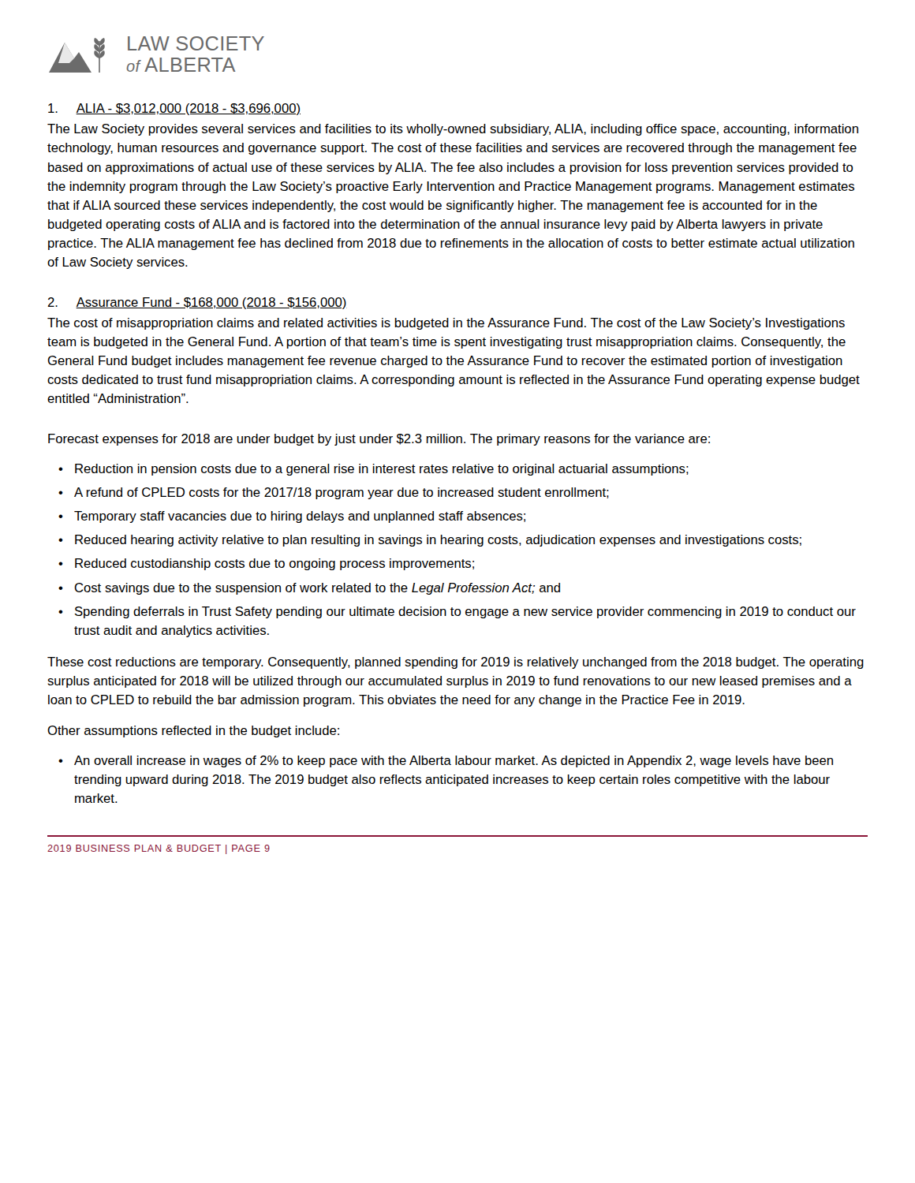LAW SOCIETY of ALBERTA
ALIA - $3,012,000 (2018 - $3,696,000)
The Law Society provides several services and facilities to its wholly-owned subsidiary, ALIA, including office space, accounting, information technology, human resources and governance support. The cost of these facilities and services are recovered through the management fee based on approximations of actual use of these services by ALIA. The fee also includes a provision for loss prevention services provided to the indemnity program through the Law Society’s proactive Early Intervention and Practice Management programs. Management estimates that if ALIA sourced these services independently, the cost would be significantly higher. The management fee is accounted for in the budgeted operating costs of ALIA and is factored into the determination of the annual insurance levy paid by Alberta lawyers in private practice. The ALIA management fee has declined from 2018 due to refinements in the allocation of costs to better estimate actual utilization of Law Society services.
Assurance Fund - $168,000 (2018 - $156,000)
The cost of misappropriation claims and related activities is budgeted in the Assurance Fund. The cost of the Law Society’s Investigations team is budgeted in the General Fund. A portion of that team’s time is spent investigating trust misappropriation claims. Consequently, the General Fund budget includes management fee revenue charged to the Assurance Fund to recover the estimated portion of investigation costs dedicated to trust fund misappropriation claims. A corresponding amount is reflected in the Assurance Fund operating expense budget entitled “Administration”.
Forecast expenses for 2018 are under budget by just under $2.3 million. The primary reasons for the variance are:
Reduction in pension costs due to a general rise in interest rates relative to original actuarial assumptions;
A refund of CPLED costs for the 2017/18 program year due to increased student enrollment;
Temporary staff vacancies due to hiring delays and unplanned staff absences;
Reduced hearing activity relative to plan resulting in savings in hearing costs, adjudication expenses and investigations costs;
Reduced custodianship costs due to ongoing process improvements;
Cost savings due to the suspension of work related to the Legal Profession Act; and
Spending deferrals in Trust Safety pending our ultimate decision to engage a new service provider commencing in 2019 to conduct our trust audit and analytics activities.
These cost reductions are temporary. Consequently, planned spending for 2019 is relatively unchanged from the 2018 budget. The operating surplus anticipated for 2018 will be utilized through our accumulated surplus in 2019 to fund renovations to our new leased premises and a loan to CPLED to rebuild the bar admission program. This obviates the need for any change in the Practice Fee in 2019.
Other assumptions reflected in the budget include:
An overall increase in wages of 2% to keep pace with the Alberta labour market. As depicted in Appendix 2, wage levels have been trending upward during 2018. The 2019 budget also reflects anticipated increases to keep certain roles competitive with the labour market.
2019 Business Plan & Budget | Page 9